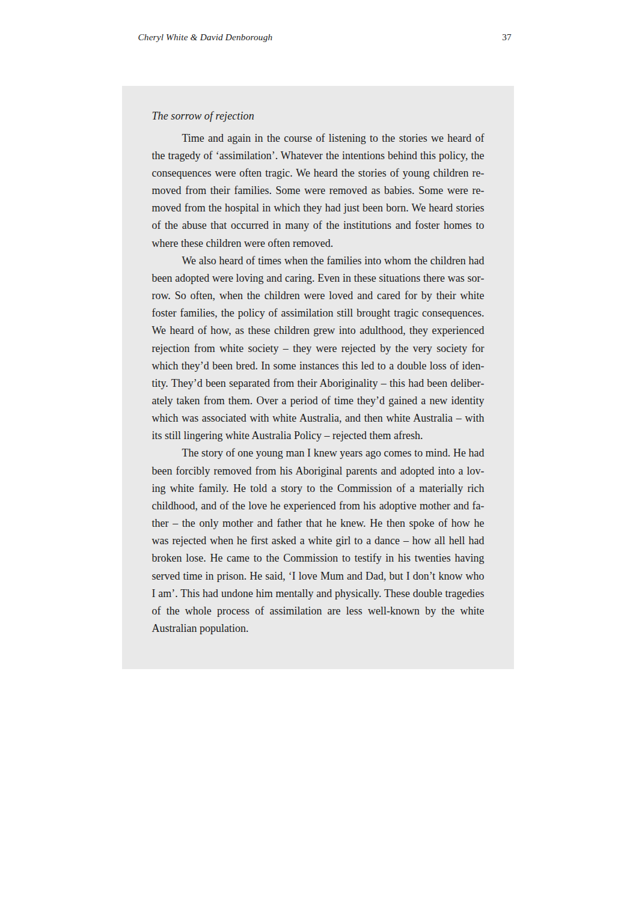Cheryl White & David Denborough 37
The sorrow of rejection
Time and again in the course of listening to the stories we heard of the tragedy of ‘assimilation’. Whatever the intentions behind this policy, the consequences were often tragic. We heard the stories of young children removed from their families. Some were removed as babies. Some were removed from the hospital in which they had just been born. We heard stories of the abuse that occurred in many of the institutions and foster homes to where these children were often removed.
We also heard of times when the families into whom the children had been adopted were loving and caring. Even in these situations there was sorrow. So often, when the children were loved and cared for by their white foster families, the policy of assimilation still brought tragic consequences. We heard of how, as these children grew into adulthood, they experienced rejection from white society – they were rejected by the very society for which they’d been bred. In some instances this led to a double loss of identity. They’d been separated from their Aboriginality – this had been deliberately taken from them. Over a period of time they’d gained a new identity which was associated with white Australia, and then white Australia – with its still lingering white Australia Policy – rejected them afresh.
The story of one young man I knew years ago comes to mind. He had been forcibly removed from his Aboriginal parents and adopted into a loving white family. He told a story to the Commission of a materially rich childhood, and of the love he experienced from his adoptive mother and father – the only mother and father that he knew. He then spoke of how he was rejected when he first asked a white girl to a dance – how all hell had broken lose. He came to the Commission to testify in his twenties having served time in prison. He said, ‘I love Mum and Dad, but I don’t know who I am’. This had undone him mentally and physically. These double tragedies of the whole process of assimilation are less well-known by the white Australian population.